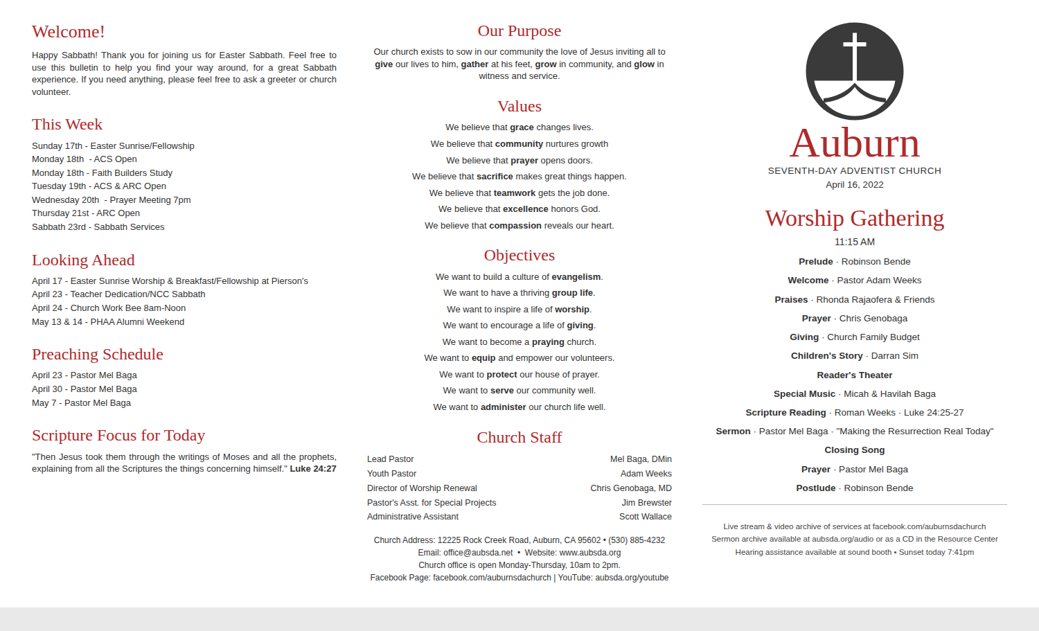Welcome!
Happy Sabbath! Thank you for joining us for Easter Sabbath. Feel free to use this bulletin to help you find your way around, for a great Sabbath experience. If you need anything, please feel free to ask a greeter or church volunteer.
This Week
Sunday 17th - Easter Sunrise/Fellowship
Monday 18th - ACS Open
Monday 18th - Faith Builders Study
Tuesday 19th - ACS & ARC Open
Wednesday 20th - Prayer Meeting 7pm
Thursday 21st - ARC Open
Sabbath 23rd - Sabbath Services
Looking Ahead
April 17 - Easter Sunrise Worship & Breakfast/Fellowship at Pierson's
April 23 - Teacher Dedication/NCC Sabbath
April 24 - Church Work Bee 8am-Noon
May 13 & 14 - PHAA Alumni Weekend
Preaching Schedule
April 23 - Pastor Mel Baga
April 30 - Pastor Mel Baga
May 7 - Pastor Mel Baga
Scripture Focus for Today
"Then Jesus took them through the writings of Moses and all the prophets, explaining from all the Scriptures the things concerning himself." Luke 24:27
Our Purpose
Our church exists to sow in our community the love of Jesus inviting all to give our lives to him, gather at his feet, grow in community, and glow in witness and service.
Values
We believe that grace changes lives.
We believe that community nurtures growth
We believe that prayer opens doors.
We believe that sacrifice makes great things happen.
We believe that teamwork gets the job done.
We believe that excellence honors God.
We believe that compassion reveals our heart.
Objectives
We want to build a culture of evangelism.
We want to have a thriving group life.
We want to inspire a life of worship.
We want to encourage a life of giving.
We want to become a praying church.
We want to equip and empower our volunteers.
We want to protect our house of prayer.
We want to serve our community well.
We want to administer our church life well.
Church Staff
| Lead Pastor | Mel Baga, DMin |
| Youth Pastor | Adam Weeks |
| Director of Worship Renewal | Chris Genobaga, MD |
| Pastor's Asst. for Special Projects | Jim Brewster |
| Administrative Assistant | Scott Wallace |
Church Address: 12225 Rock Creek Road, Auburn, CA 95602 • (530) 885-4232
Email: office@aubsda.net • Website: www.aubsda.org
Church office is open Monday-Thursday, 10am to 2pm.
Facebook Page: facebook.com/auburnsdachurch | YouTube: aubsda.org/youtube
Auburn
SEVENTH-DAY ADVENTIST CHURCH
April 16, 2022
Worship Gathering
11:15 AM
Prelude · Robinson Bende
Welcome · Pastor Adam Weeks
Praises · Rhonda Rajaofera & Friends
Prayer · Chris Genobaga
Giving · Church Family Budget
Children's Story · Darran Sim
Reader's Theater
Special Music · Micah & Havilah Baga
Scripture Reading · Roman Weeks · Luke 24:25-27
Sermon · Pastor Mel Baga · "Making the Resurrection Real Today"
Closing Song
Prayer · Pastor Mel Baga
Postlude · Robinson Bende
Live stream & video archive of services at facebook.com/auburnsdachurch
Sermon archive available at aubsda.org/audio or as a CD in the Resource Center
Hearing assistance available at sound booth • Sunset today 7:41pm